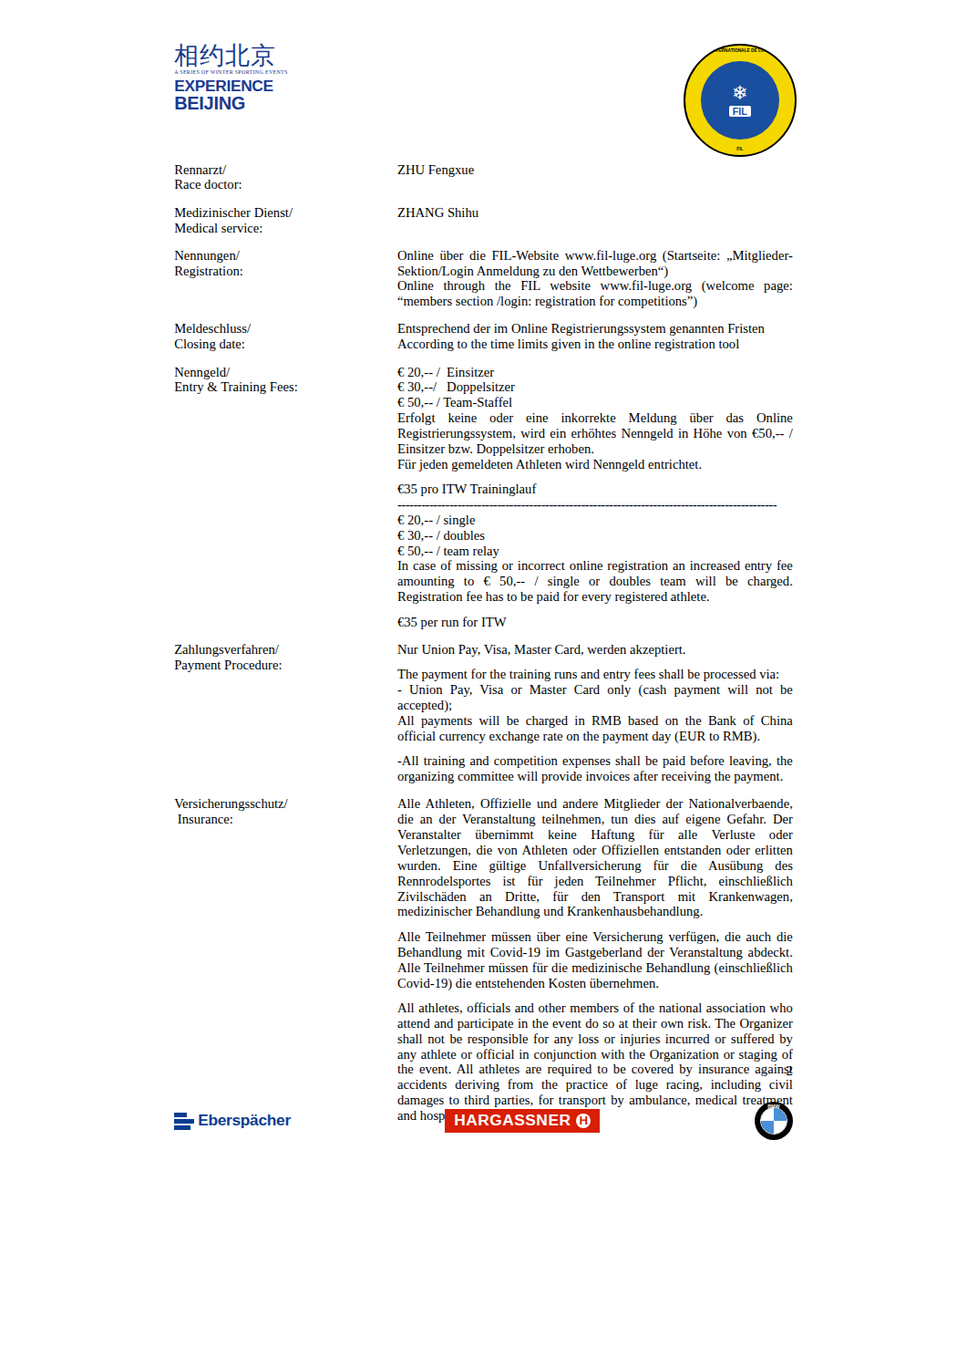相约北京
A SERIES OF WINTER SPORTING EVENTS
EXPERIENCE
BEIJING
FÉDÉRATION INTERNATIONALE DE LUGE DE COURSE FIL
❄
FIL
| Rennarzt/ Race doctor: | ZHU Fengxue |
| Medizinischer Dienst/ Medical service: | ZHANG Shihu |
| Nennungen/ Registration: | Online über die FIL-Website www.fil-luge.org (Startseite: „Mitglieder-Sektion/Login Anmeldung zu den Wettbewerben“) Online through the FIL website www.fil-luge.org (welcome page: “members section /login: registration for competitions”) |
| Meldeschluss/ Closing date: | Entsprechend der im Online Registrierungssystem genannten Fristen According to the time limits given in the online registration tool |
| Nenngeld/ Entry & Training Fees: | € 20,-- / Einsitzer € 30,--/ Doppelsitzer € 50,-- / Team-Staffel Erfolgt keine oder eine inkorrekte Meldung über das Online Registrierungssystem, wird ein erhöhtes Nenngeld in Höhe von €50,-- / Einsitzer bzw. Doppelsitzer erhoben. Für jeden gemeldeten Athleten wird Nenngeld entrichtet. €35 pro ITW Traininglauf ----------------------------------------------------------------------------------------------- € 20,-- / single € 30,-- / doubles € 50,-- / team relay In case of missing or incorrect online registration an increased entry fee amounting to € 50,-- / single or doubles team will be charged. Registration fee has to be paid for every registered athlete. €35 per run for ITW |
| Zahlungsverfahren/ Payment Procedure: | Nur Union Pay, Visa, Master Card, werden akzeptiert. The payment for the training runs and entry fees shall be processed via: - Union Pay, Visa or Master Card only (cash payment will not be accepted); All payments will be charged in RMB based on the Bank of China official currency exchange rate on the payment day (EUR to RMB). -All training and competition expenses shall be paid before leaving, the organizing committee will provide invoices after receiving the payment. |
| Versicherungsschutz/ Insurance: | Alle Athleten, Offizielle und andere Mitglieder der Nationalverbaende, die an der Veranstaltung teilnehmen, tun dies auf eigene Gefahr. Der Veranstalter übernimmt keine Haftung für alle Verluste oder Verletzungen, die von Athleten oder Offiziellen entstanden oder erlitten wurden. Eine gültige Unfallversicherung für die Ausübung des Rennrodelsportes ist für jeden Teilnehmer Pflicht, einschließlich Zivilschäden an Dritte, für den Transport mit Krankenwagen, medizinischer Behandlung und Krankenhausbehandlung. Alle Teilnehmer müssen über eine Versicherung verfügen, die auch die Behandlung mit Covid-19 im Gastgeberland der Veranstaltung abdeckt. Alle Teilnehmer müssen für die medizinische Behandlung (einschließlich Covid-19) die entstehenden Kosten übernehmen. All athletes, officials and other members of the national association who attend and participate in the event do so at their own risk. The Organizer shall not be responsible for any loss or injuries incurred or suffered by any athlete or official in conjunction with the Organization or staging of the event. All athletes are required to be covered by insurance against accidents deriving from the practice of luge racing, including civil damages to third parties, for transport by ambulance, medical treatment and hospital treatment. |
2
Eberspächer
HARGASSNER H
BMW